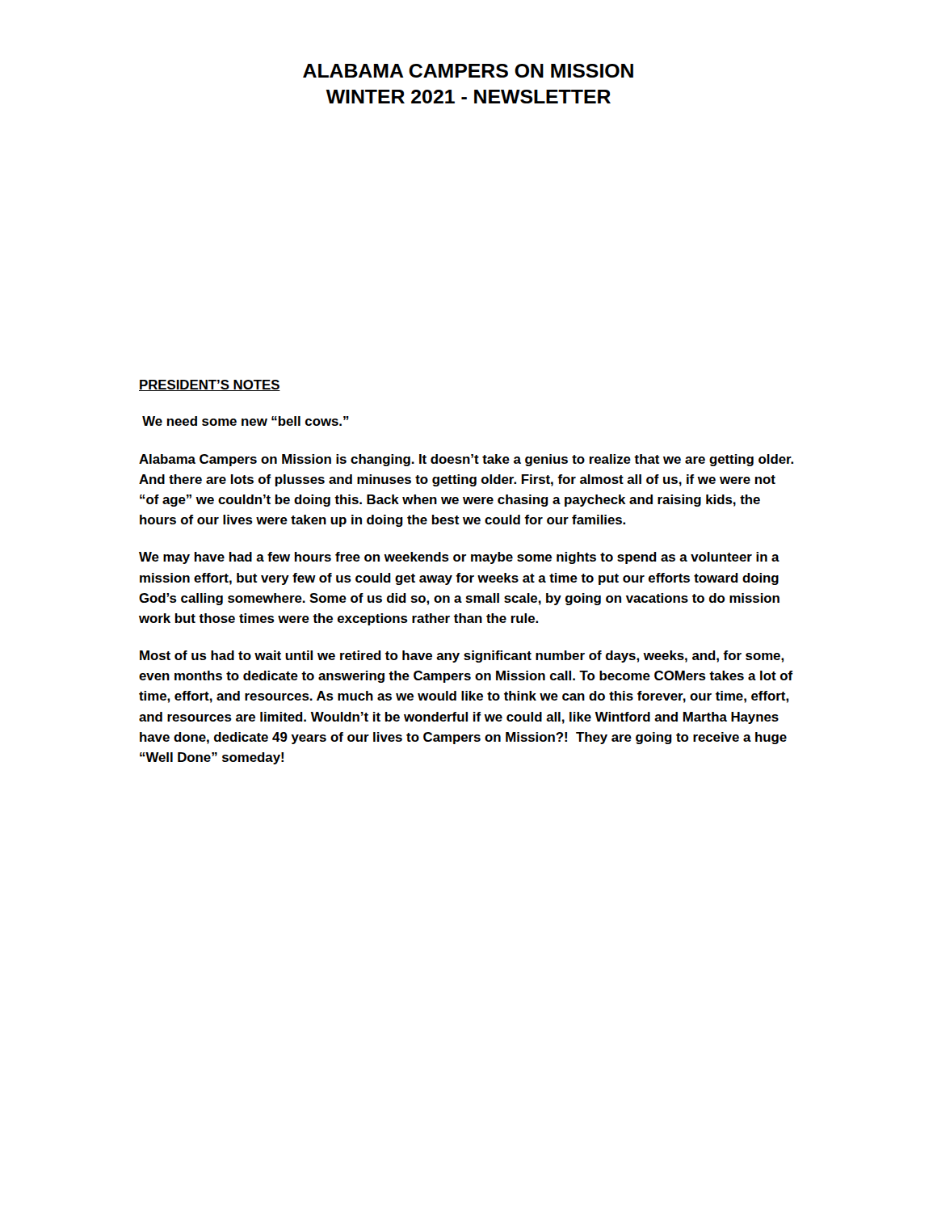ALABAMA CAMPERS ON MISSION
WINTER 2021 - NEWSLETTER
PRESIDENT’S NOTES
We need some new “bell cows.”
Alabama Campers on Mission is changing. It doesn’t take a genius to realize that we are getting older. And there are lots of plusses and minuses to getting older. First, for almost all of us, if we were not “of age” we couldn’t be doing this. Back when we were chasing a paycheck and raising kids, the hours of our lives were taken up in doing the best we could for our families.
We may have had a few hours free on weekends or maybe some nights to spend as a volunteer in a mission effort, but very few of us could get away for weeks at a time to put our efforts toward doing God’s calling somewhere. Some of us did so, on a small scale, by going on vacations to do mission work but those times were the exceptions rather than the rule.
Most of us had to wait until we retired to have any significant number of days, weeks, and, for some, even months to dedicate to answering the Campers on Mission call. To become COMers takes a lot of time, effort, and resources. As much as we would like to think we can do this forever, our time, effort, and resources are limited. Wouldn’t it be wonderful if we could all, like Wintford and Martha Haynes have done, dedicate 49 years of our lives to Campers on Mission?! They are going to receive a huge “Well Done” someday!